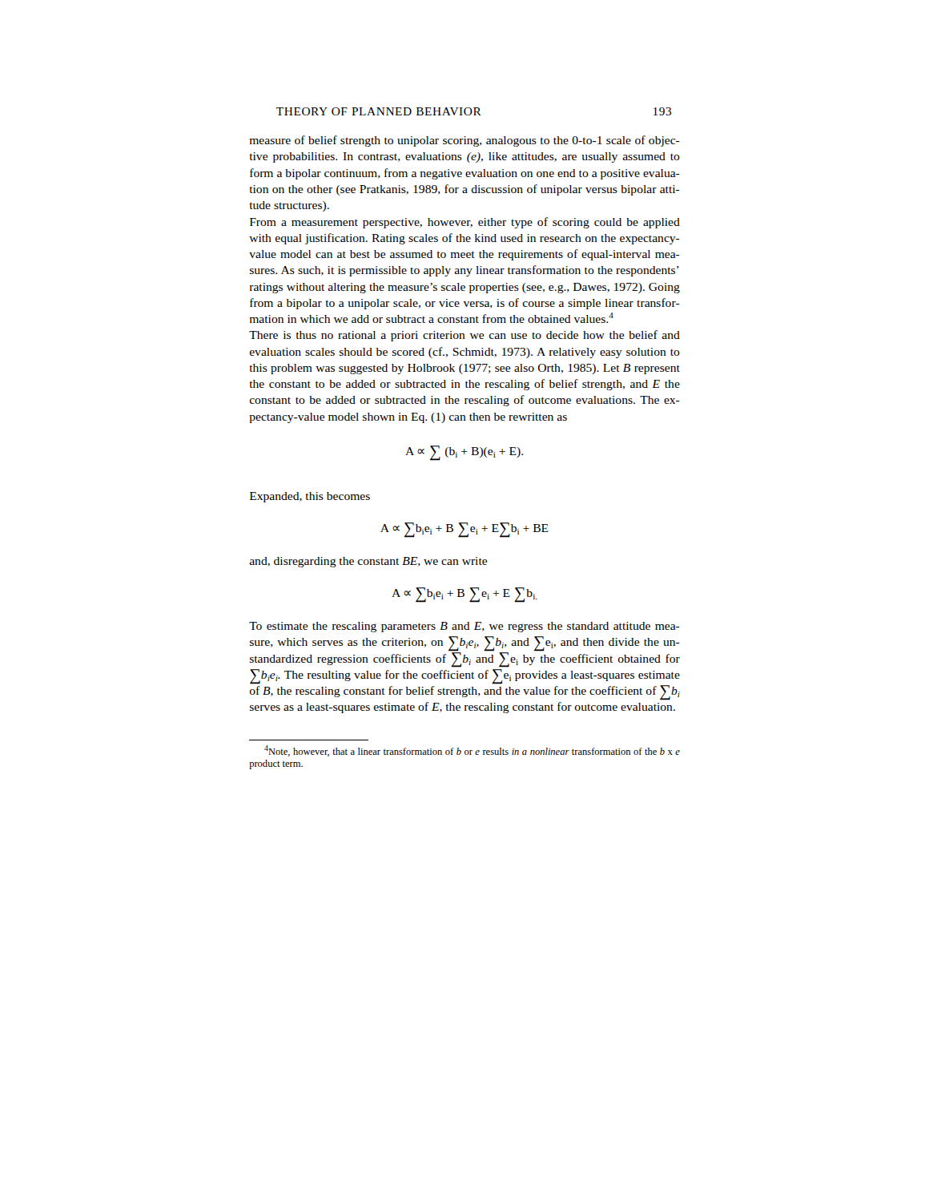Theory of Planned Behavior 193
measure of belief strength to unipolar scoring, analogous to the 0-to-1 scale of objective probabilities. In contrast, evaluations (e), like attitudes, are usually assumed to form a bipolar continuum, from a negative evaluation on one end to a positive evaluation on the other (see Pratkanis, 1989, for a discussion of unipolar versus bipolar attitude structures).
From a measurement perspective, however, either type of scoring could be applied with equal justification. Rating scales of the kind used in research on the expectancy-value model can at best be assumed to meet the requirements of equal-interval measures. As such, it is permissible to apply any linear transformation to the respondents’ ratings without altering the measure’s scale properties (see, e.g., Dawes, 1972). Going from a bipolar to a unipolar scale, or vice versa, is of course a simple linear transformation in which we add or subtract a constant from the obtained values.4
There is thus no rational a priori criterion we can use to decide how the belief and evaluation scales should be scored (cf., Schmidt, 1973). A relatively easy solution to this problem was suggested by Holbrook (1977; see also Orth, 1985). Let B represent the constant to be added or subtracted in the rescaling of belief strength, and E the constant to be added or subtracted in the rescaling of outcome evaluations. The expectancy-value model shown in Eq. (1) can then be rewritten as
A ∝ ∑ (bi + B)(ei + E).
Expanded, this becomes
A ∝ ∑biei + B ∑ei + E∑bi + BE
and, disregarding the constant BE, we can write
A ∝ ∑biei + B ∑ei + E ∑bi.
To estimate the rescaling parameters B and E, we regress the standard attitude measure, which serves as the criterion, on ∑biei, ∑bi, and ∑ei, and then divide the unstandardized regression coefficients of ∑bi and ∑ei by the coefficient obtained for ∑biei. The resulting value for the coefficient of ∑ei provides a least-squares estimate of B, the rescaling constant for belief strength, and the value for the coefficient of ∑bi serves as a least-squares estimate of E, the rescaling constant for outcome evaluation.
4Note, however, that a linear transformation of b or e results in a nonlinear transformation of the b x e product term.